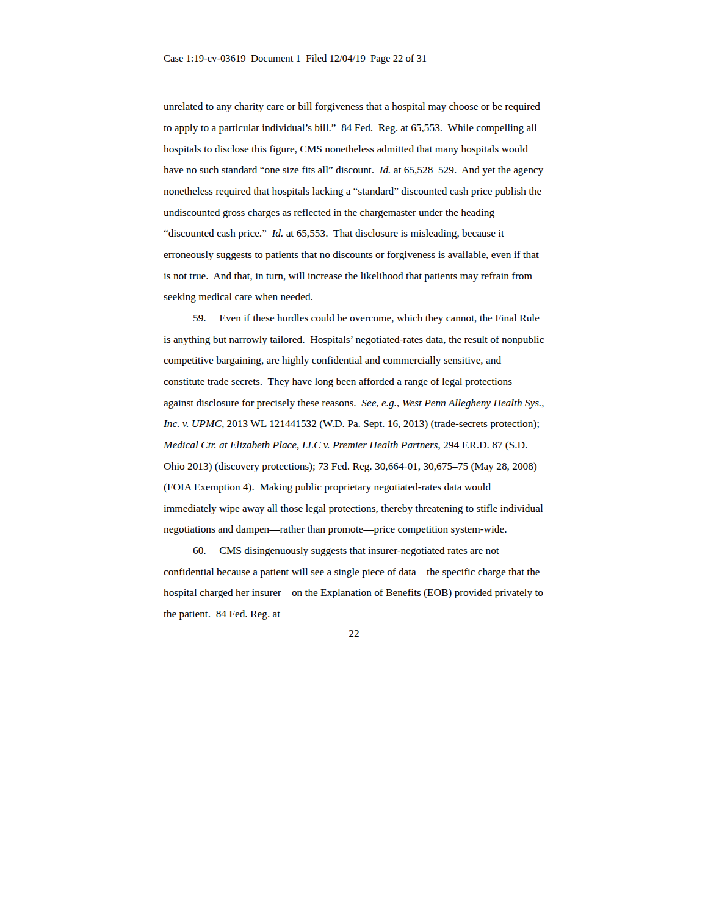Case 1:19-cv-03619 Document 1 Filed 12/04/19 Page 22 of 31
unrelated to any charity care or bill forgiveness that a hospital may choose or be required to apply to a particular individual’s bill.” 84 Fed. Reg. at 65,553. While compelling all hospitals to disclose this figure, CMS nonetheless admitted that many hospitals would have no such standard “one size fits all” discount. Id. at 65,528–529. And yet the agency nonetheless required that hospitals lacking a “standard” discounted cash price publish the undiscounted gross charges as reflected in the chargemaster under the heading “discounted cash price.” Id. at 65,553. That disclosure is misleading, because it erroneously suggests to patients that no discounts or forgiveness is available, even if that is not true. And that, in turn, will increase the likelihood that patients may refrain from seeking medical care when needed.
59. Even if these hurdles could be overcome, which they cannot, the Final Rule is anything but narrowly tailored. Hospitals’ negotiated-rates data, the result of nonpublic competitive bargaining, are highly confidential and commercially sensitive, and constitute trade secrets. They have long been afforded a range of legal protections against disclosure for precisely these reasons. See, e.g., West Penn Allegheny Health Sys., Inc. v. UPMC, 2013 WL 121441532 (W.D. Pa. Sept. 16, 2013) (trade-secrets protection); Medical Ctr. at Elizabeth Place, LLC v. Premier Health Partners, 294 F.R.D. 87 (S.D. Ohio 2013) (discovery protections); 73 Fed. Reg. 30,664-01, 30,675–75 (May 28, 2008) (FOIA Exemption 4). Making public proprietary negotiated-rates data would immediately wipe away all those legal protections, thereby threatening to stifle individual negotiations and dampen—rather than promote—price competition system-wide.
60. CMS disingenuously suggests that insurer-negotiated rates are not confidential because a patient will see a single piece of data—the specific charge that the hospital charged her insurer—on the Explanation of Benefits (EOB) provided privately to the patient. 84 Fed. Reg. at
22